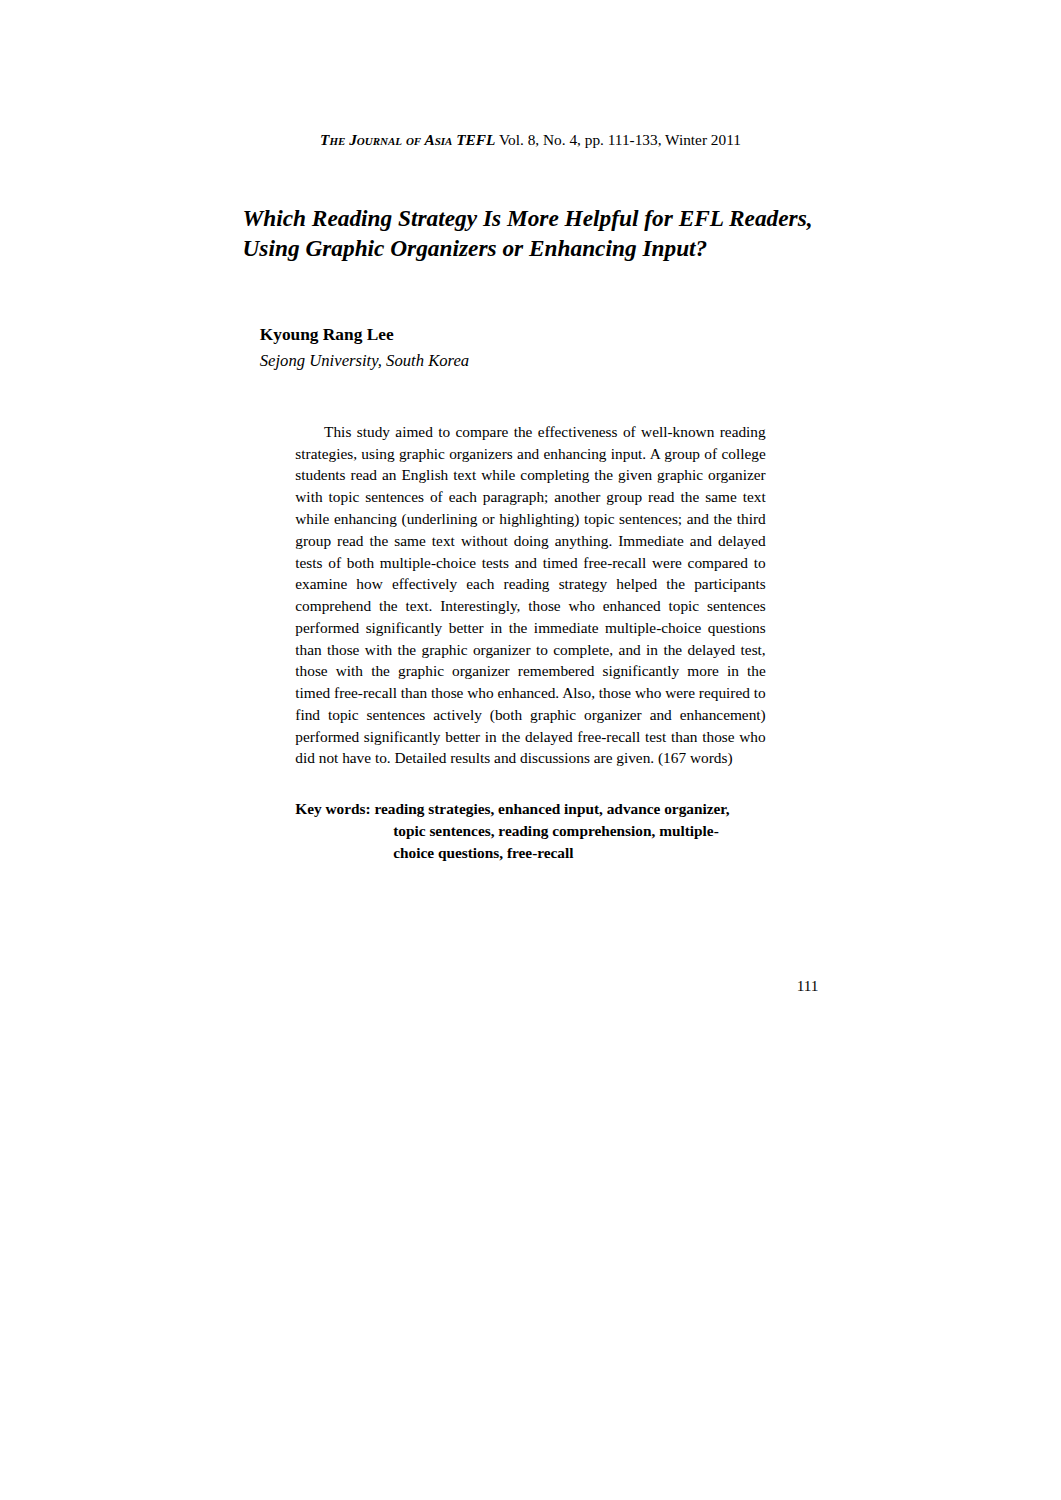The Journal of Asia TEFL Vol. 8, No. 4, pp. 111-133, Winter 2011
Which Reading Strategy Is More Helpful for EFL Readers, Using Graphic Organizers or Enhancing Input?
Kyoung Rang Lee
Sejong University, South Korea
This study aimed to compare the effectiveness of well-known reading strategies, using graphic organizers and enhancing input. A group of college students read an English text while completing the given graphic organizer with topic sentences of each paragraph; another group read the same text while enhancing (underlining or highlighting) topic sentences; and the third group read the same text without doing anything. Immediate and delayed tests of both multiple-choice tests and timed free-recall were compared to examine how effectively each reading strategy helped the participants comprehend the text. Interestingly, those who enhanced topic sentences performed significantly better in the immediate multiple-choice questions than those with the graphic organizer to complete, and in the delayed test, those with the graphic organizer remembered significantly more in the timed free-recall than those who enhanced. Also, those who were required to find topic sentences actively (both graphic organizer and enhancement) performed significantly better in the delayed free-recall test than those who did not have to. Detailed results and discussions are given. (167 words)
Key words: reading strategies, enhanced input, advance organizer,
topic sentences, reading comprehension, multiple-
choice questions, free-recall
111